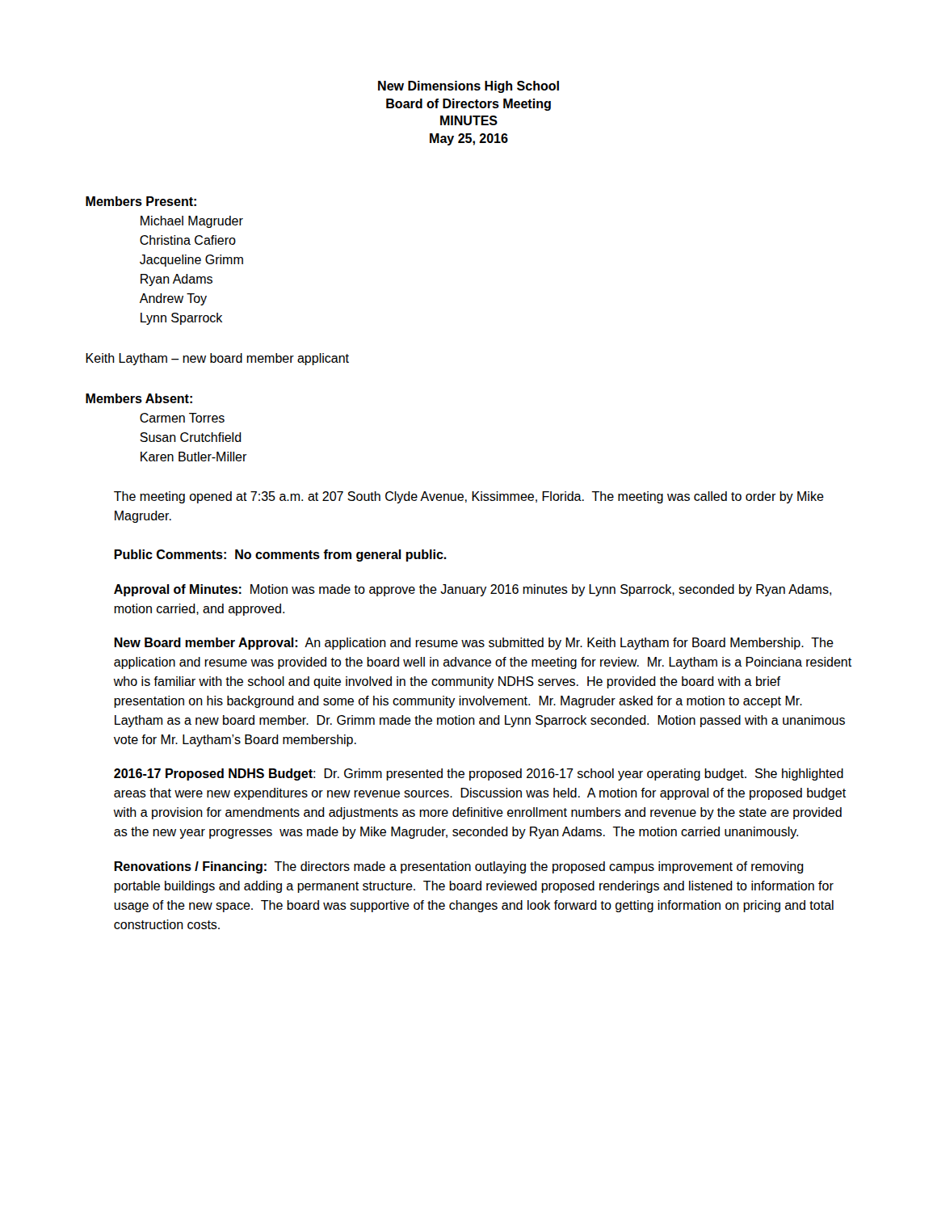New Dimensions High School
Board of Directors Meeting
MINUTES
May 25, 2016
Members Present:
Michael Magruder
Christina Cafiero
Jacqueline Grimm
Ryan Adams
Andrew Toy
Lynn Sparrock
Keith Laytham – new board member applicant
Members Absent:
Carmen Torres
Susan Crutchfield
Karen Butler-Miller
The meeting opened at 7:35 a.m. at 207 South Clyde Avenue, Kissimmee, Florida. The meeting was called to order by Mike Magruder.
Public Comments: No comments from general public.
Approval of Minutes: Motion was made to approve the January 2016 minutes by Lynn Sparrock, seconded by Ryan Adams, motion carried, and approved.
New Board member Approval: An application and resume was submitted by Mr. Keith Laytham for Board Membership. The application and resume was provided to the board well in advance of the meeting for review. Mr. Laytham is a Poinciana resident who is familiar with the school and quite involved in the community NDHS serves. He provided the board with a brief presentation on his background and some of his community involvement. Mr. Magruder asked for a motion to accept Mr. Laytham as a new board member. Dr. Grimm made the motion and Lynn Sparrock seconded. Motion passed with a unanimous vote for Mr. Laytham’s Board membership.
2016-17 Proposed NDHS Budget: Dr. Grimm presented the proposed 2016-17 school year operating budget. She highlighted areas that were new expenditures or new revenue sources. Discussion was held. A motion for approval of the proposed budget with a provision for amendments and adjustments as more definitive enrollment numbers and revenue by the state are provided as the new year progresses was made by Mike Magruder, seconded by Ryan Adams. The motion carried unanimously.
Renovations / Financing: The directors made a presentation outlaying the proposed campus improvement of removing portable buildings and adding a permanent structure. The board reviewed proposed renderings and listened to information for usage of the new space. The board was supportive of the changes and look forward to getting information on pricing and total construction costs.